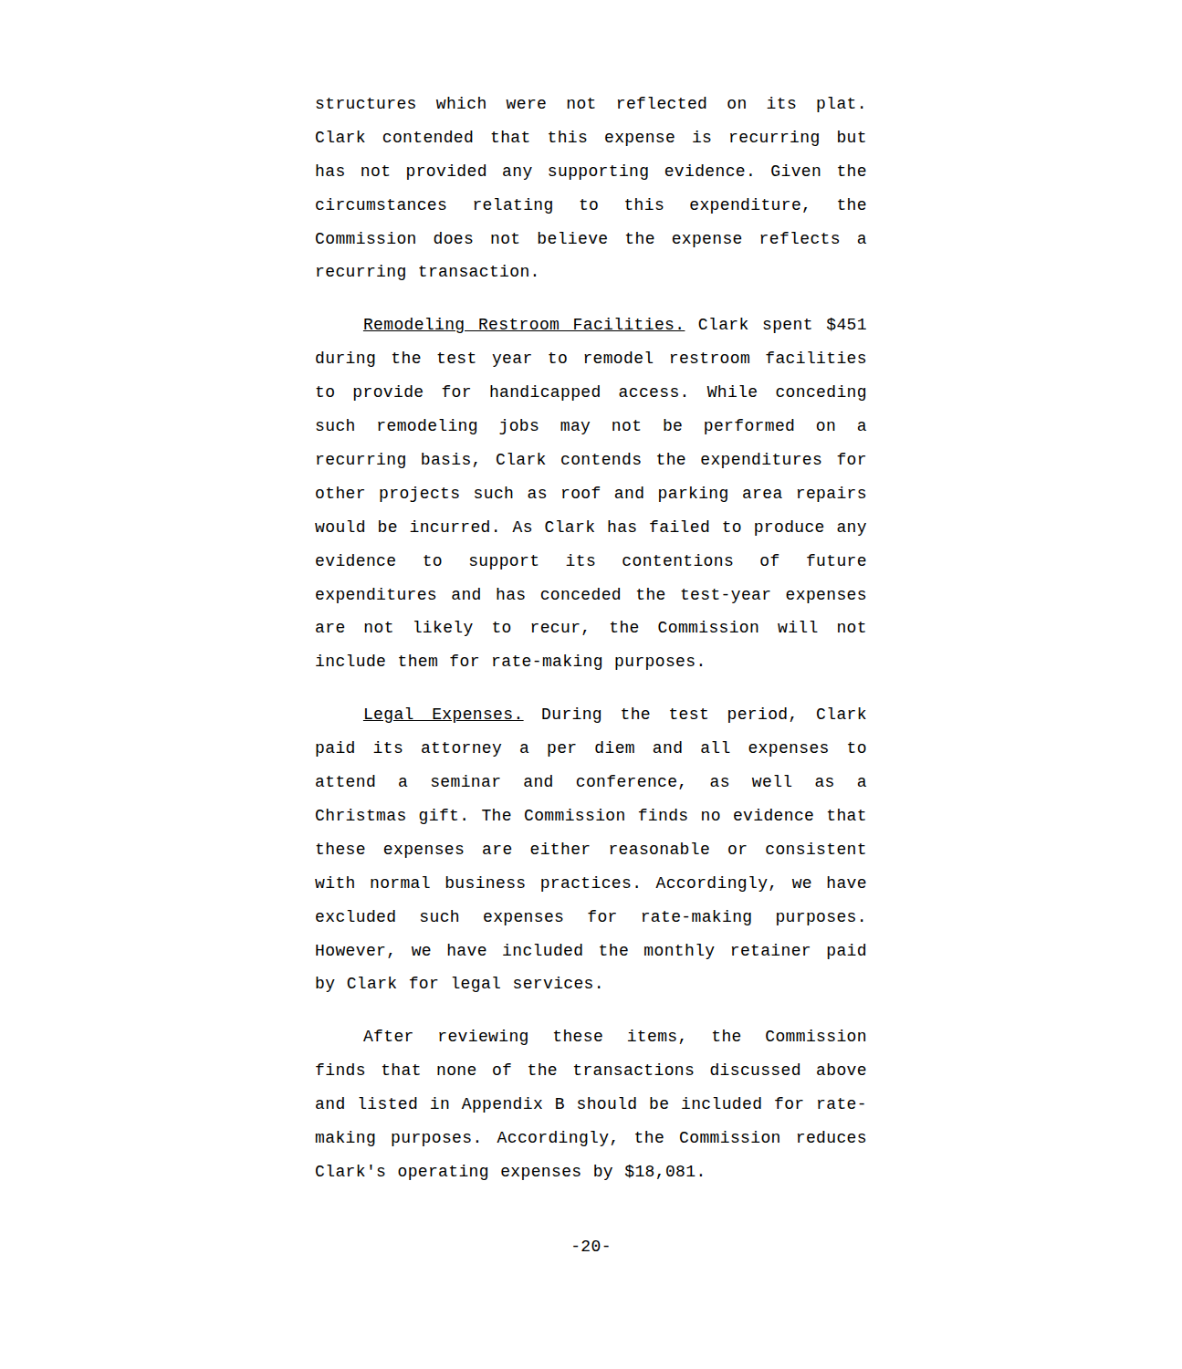structures which were not reflected on its plat. Clark contended that this expense is recurring but has not provided any supporting evidence. Given the circumstances relating to this expenditure, the Commission does not believe the expense reflects a recurring transaction.
Remodeling Restroom Facilities. Clark spent $451 during the test year to remodel restroom facilities to provide for handicapped access. While conceding such remodeling jobs may not be performed on a recurring basis, Clark contends the expenditures for other projects such as roof and parking area repairs would be incurred. As Clark has failed to produce any evidence to support its contentions of future expenditures and has conceded the test-year expenses are not likely to recur, the Commission will not include them for rate-making purposes.
Legal Expenses. During the test period, Clark paid its attorney a per diem and all expenses to attend a seminar and conference, as well as a Christmas gift. The Commission finds no evidence that these expenses are either reasonable or consistent with normal business practices. Accordingly, we have excluded such expenses for rate-making purposes. However, we have included the monthly retainer paid by Clark for legal services.
After reviewing these items, the Commission finds that none of the transactions discussed above and listed in Appendix B should be included for rate-making purposes. Accordingly, the Commission reduces Clark's operating expenses by $18,081.
-20-